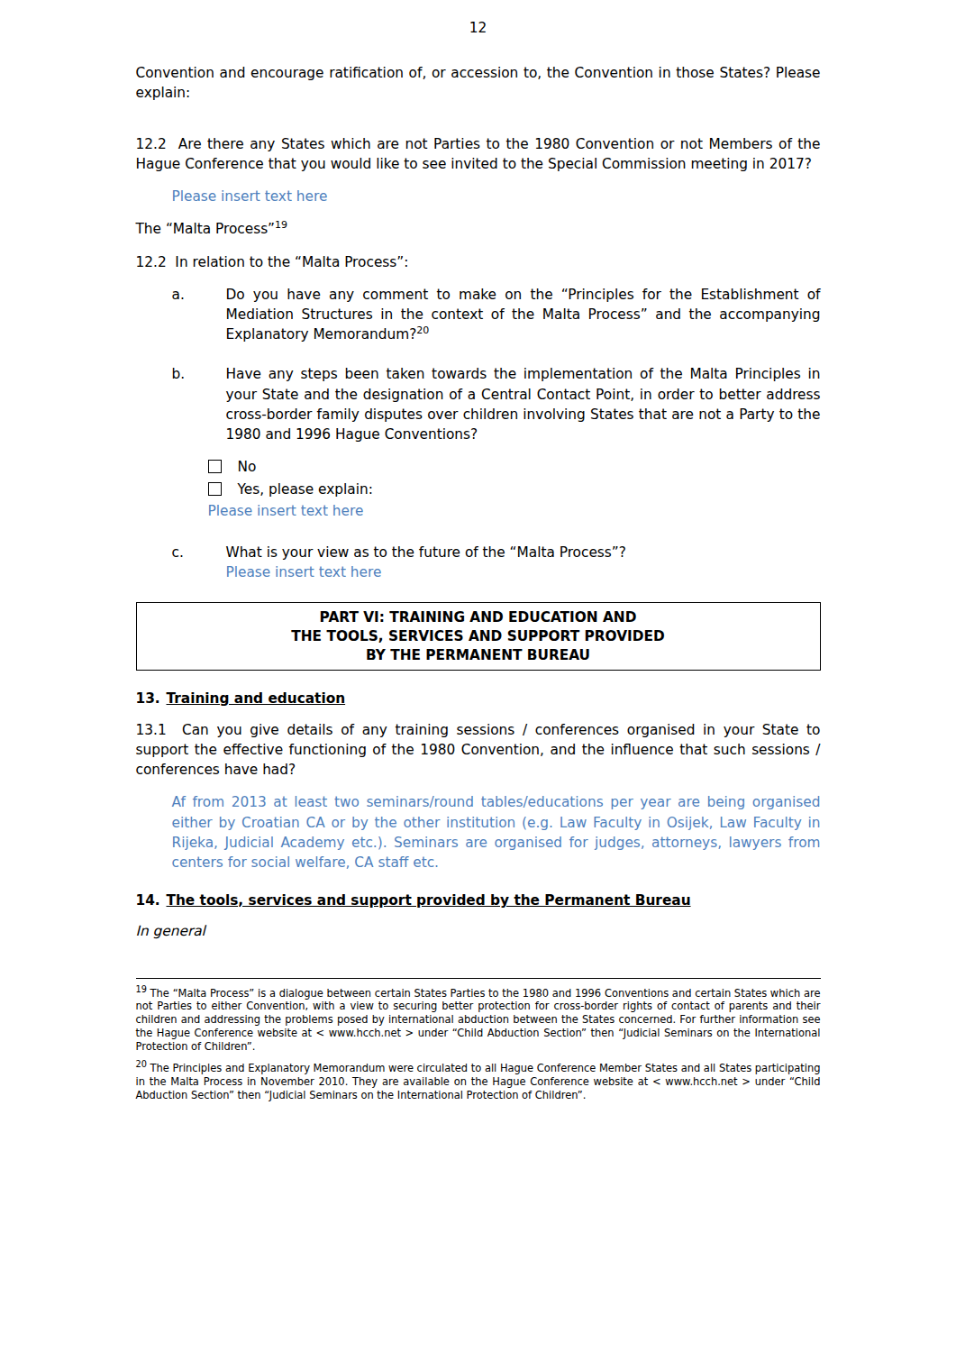12
Convention and encourage ratification of, or accession to, the Convention in those States? Please explain:
12.2 Are there any States which are not Parties to the 1980 Convention or not Members of the Hague Conference that you would like to see invited to the Special Commission meeting in 2017?
Please insert text here
The “Malta Process”19
12.2 In relation to the “Malta Process”:
a. Do you have any comment to make on the “Principles for the Establishment of Mediation Structures in the context of the Malta Process” and the accompanying Explanatory Memorandum?20
b. Have any steps been taken towards the implementation of the Malta Principles in your State and the designation of a Central Contact Point, in order to better address cross-border family disputes over children involving States that are not a Party to the 1980 and 1996 Hague Conventions?
No
Yes, please explain:
Please insert text here
c. What is your view as to the future of the “Malta Process”?
Please insert text here
PART VI: TRAINING AND EDUCATION AND
THE TOOLS, SERVICES AND SUPPORT PROVIDED
BY THE PERMANENT BUREAU
13. Training and education
13.1 Can you give details of any training sessions / conferences organised in your State to support the effective functioning of the 1980 Convention, and the influence that such sessions / conferences have had?
Af from 2013 at least two seminars/round tables/educations per year are being organised either by Croatian CA or by the other institution (e.g. Law Faculty in Osijek, Law Faculty in Rijeka, Judicial Academy etc.). Seminars are organised for judges, attorneys, lawyers from centers for social welfare, CA staff etc.
14. The tools, services and support provided by the Permanent Bureau
In general
19 The “Malta Process” is a dialogue between certain States Parties to the 1980 and 1996 Conventions and certain States which are not Parties to either Convention, with a view to securing better protection for cross-border rights of contact of parents and their children and addressing the problems posed by international abduction between the States concerned. For further information see the Hague Conference website at < www.hcch.net > under “Child Abduction Section” then “Judicial Seminars on the International Protection of Children”.
20 The Principles and Explanatory Memorandum were circulated to all Hague Conference Member States and all States participating in the Malta Process in November 2010. They are available on the Hague Conference website at < www.hcch.net > under “Child Abduction Section” then “Judicial Seminars on the International Protection of Children”.